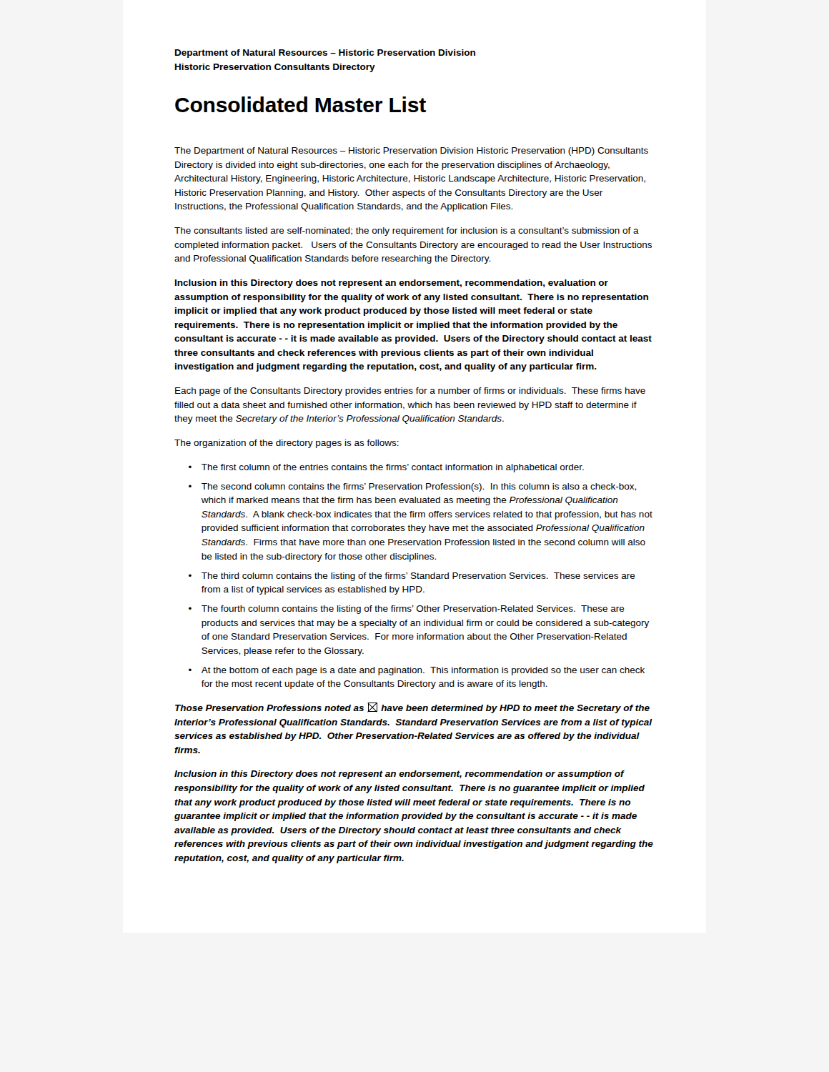Department of Natural Resources – Historic Preservation Division
Historic Preservation Consultants Directory
Consolidated Master List
The Department of Natural Resources – Historic Preservation Division Historic Preservation (HPD) Consultants Directory is divided into eight sub-directories, one each for the preservation disciplines of Archaeology, Architectural History, Engineering, Historic Architecture, Historic Landscape Architecture, Historic Preservation, Historic Preservation Planning, and History. Other aspects of the Consultants Directory are the User Instructions, the Professional Qualification Standards, and the Application Files.
The consultants listed are self-nominated; the only requirement for inclusion is a consultant’s submission of a completed information packet. Users of the Consultants Directory are encouraged to read the User Instructions and Professional Qualification Standards before researching the Directory.
Inclusion in this Directory does not represent an endorsement, recommendation, evaluation or assumption of responsibility for the quality of work of any listed consultant. There is no representation implicit or implied that any work product produced by those listed will meet federal or state requirements. There is no representation implicit or implied that the information provided by the consultant is accurate - - it is made available as provided. Users of the Directory should contact at least three consultants and check references with previous clients as part of their own individual investigation and judgment regarding the reputation, cost, and quality of any particular firm.
Each page of the Consultants Directory provides entries for a number of firms or individuals. These firms have filled out a data sheet and furnished other information, which has been reviewed by HPD staff to determine if they meet the Secretary of the Interior’s Professional Qualification Standards.
The organization of the directory pages is as follows:
The first column of the entries contains the firms’ contact information in alphabetical order.
The second column contains the firms’ Preservation Profession(s). In this column is also a check-box, which if marked means that the firm has been evaluated as meeting the Professional Qualification Standards. A blank check-box indicates that the firm offers services related to that profession, but has not provided sufficient information that corroborates they have met the associated Professional Qualification Standards. Firms that have more than one Preservation Profession listed in the second column will also be listed in the sub-directory for those other disciplines.
The third column contains the listing of the firms’ Standard Preservation Services. These services are from a list of typical services as established by HPD.
The fourth column contains the listing of the firms’ Other Preservation-Related Services. These are products and services that may be a specialty of an individual firm or could be considered a sub-category of one Standard Preservation Services. For more information about the Other Preservation-Related Services, please refer to the Glossary.
At the bottom of each page is a date and pagination. This information is provided so the user can check for the most recent update of the Consultants Directory and is aware of its length.
Those Preservation Professions noted as have been determined by HPD to meet the Secretary of the Interior’s Professional Qualification Standards. Standard Preservation Services are from a list of typical services as established by HPD. Other Preservation-Related Services are as offered by the individual firms.
Inclusion in this Directory does not represent an endorsement, recommendation or assumption of responsibility for the quality of work of any listed consultant. There is no guarantee implicit or implied that any work product produced by those listed will meet federal or state requirements. There is no guarantee implicit or implied that the information provided by the consultant is accurate - - it is made available as provided. Users of the Directory should contact at least three consultants and check references with previous clients as part of their own individual investigation and judgment regarding the reputation, cost, and quality of any particular firm.